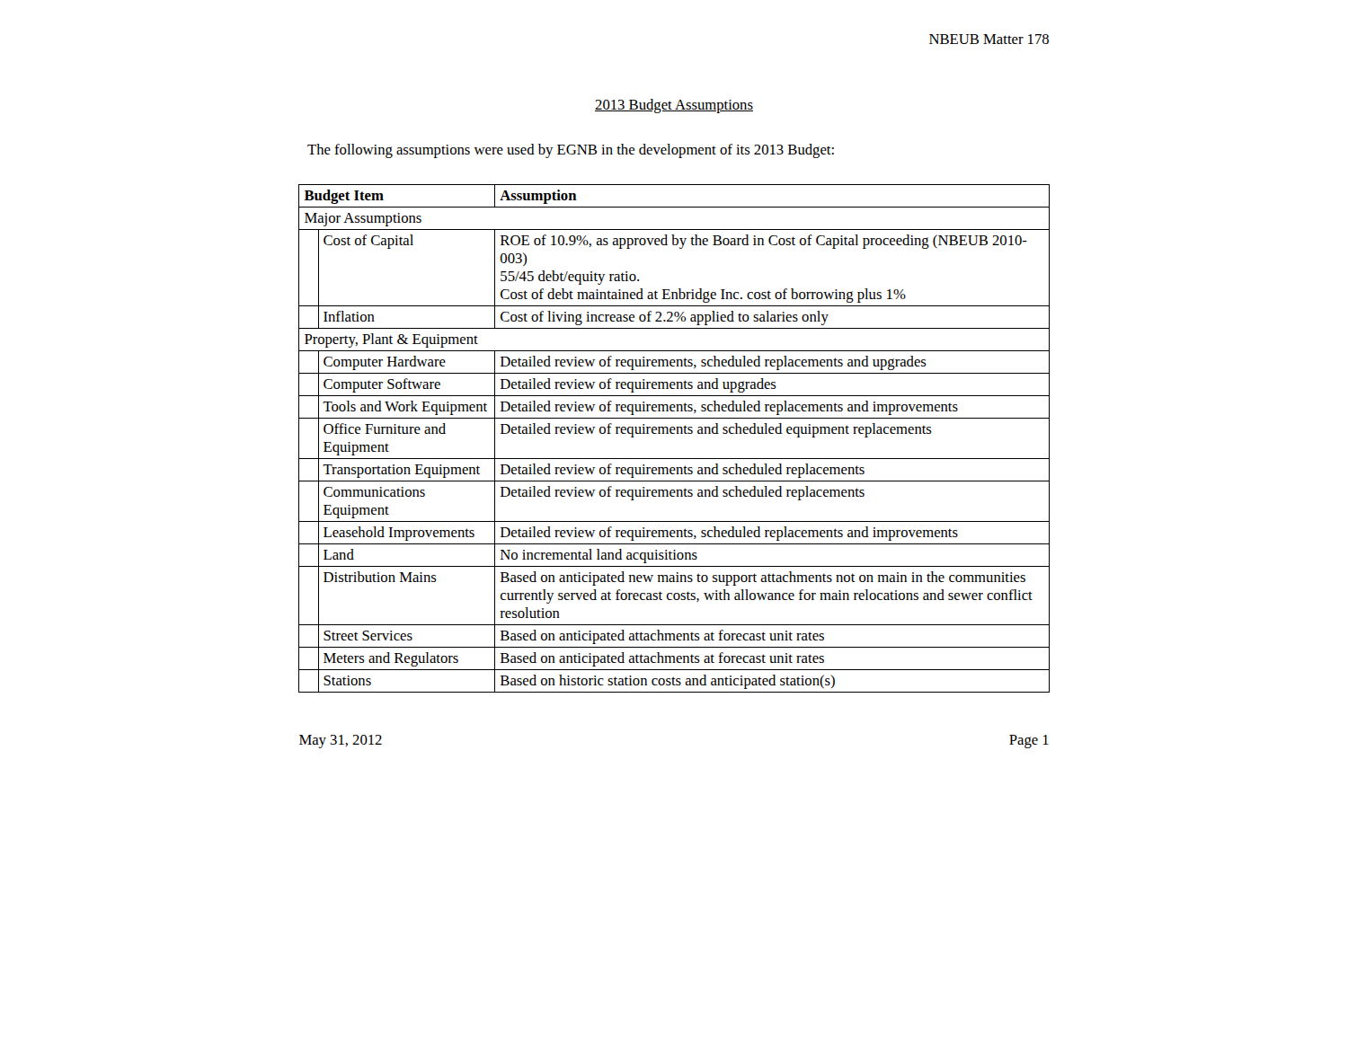NBEUB Matter 178
2013 Budget Assumptions
The following assumptions were used by EGNB in the development of its 2013 Budget:
| Budget Item | Assumption |
| --- | --- |
| Major Assumptions |
| | Cost of Capital | ROE of 10.9%, as approved by the Board in Cost of Capital proceeding (NBEUB 2010-003) 55/45 debt/equity ratio. Cost of debt maintained at Enbridge Inc. cost of borrowing plus 1% |
| | Inflation | Cost of living increase of 2.2% applied to salaries only |
| Property, Plant & Equipment |
| | Computer Hardware | Detailed review of requirements, scheduled replacements and upgrades |
| | Computer Software | Detailed review of requirements and upgrades |
| | Tools and Work Equipment | Detailed review of requirements, scheduled replacements and improvements |
| | Office Furniture and Equipment | Detailed review of requirements and scheduled equipment replacements |
| | Transportation Equipment | Detailed review of requirements and scheduled replacements |
| | Communications Equipment | Detailed review of requirements and scheduled replacements |
| | Leasehold Improvements | Detailed review of requirements, scheduled replacements and improvements |
| | Land | No incremental land acquisitions |
| | Distribution Mains | Based on anticipated new mains to support attachments not on main in the communities currently served at forecast costs, with allowance for main relocations and sewer conflict resolution |
| | Street Services | Based on anticipated attachments at forecast unit rates |
| | Meters and Regulators | Based on anticipated attachments at forecast unit rates |
| | Stations | Based on historic station costs and anticipated station(s) |
May 31, 2012 Page 1